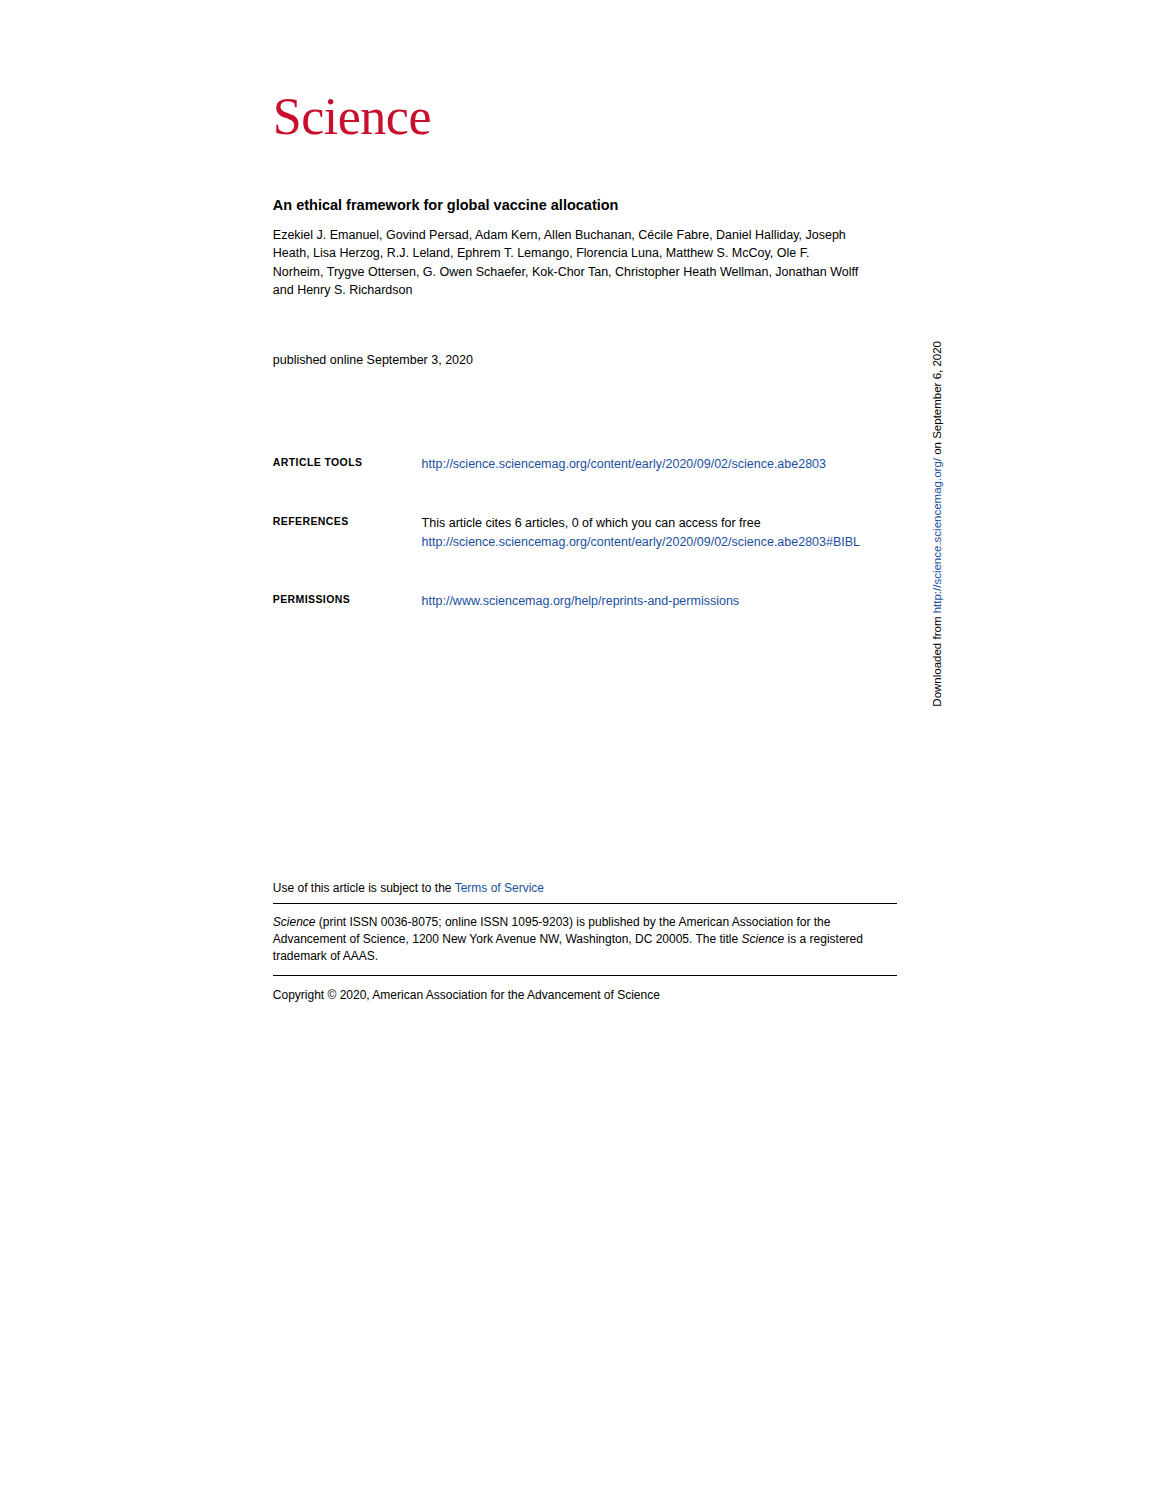Science
An ethical framework for global vaccine allocation
Ezekiel J. Emanuel, Govind Persad, Adam Kern, Allen Buchanan, Cécile Fabre, Daniel Halliday, Joseph Heath, Lisa Herzog, R.J. Leland, Ephrem T. Lemango, Florencia Luna, Matthew S. McCoy, Ole F. Norheim, Trygve Ottersen, G. Owen Schaefer, Kok-Chor Tan, Christopher Heath Wellman, Jonathan Wolff and Henry S. Richardson
published online September 3, 2020
| ARTICLE TOOLS | http://science.sciencemag.org/content/early/2020/09/02/science.abe2803 |
| REFERENCES | This article cites 6 articles, 0 of which you can access for free http://science.sciencemag.org/content/early/2020/09/02/science.abe2803#BIBL |
| PERMISSIONS | http://www.sciencemag.org/help/reprints-and-permissions |
Downloaded from http://science.sciencemag.org/ on September 6, 2020
Use of this article is subject to the Terms of Service
Science (print ISSN 0036-8075; online ISSN 1095-9203) is published by the American Association for the Advancement of Science, 1200 New York Avenue NW, Washington, DC 20005. The title Science is a registered trademark of AAAS.
Copyright © 2020, American Association for the Advancement of Science